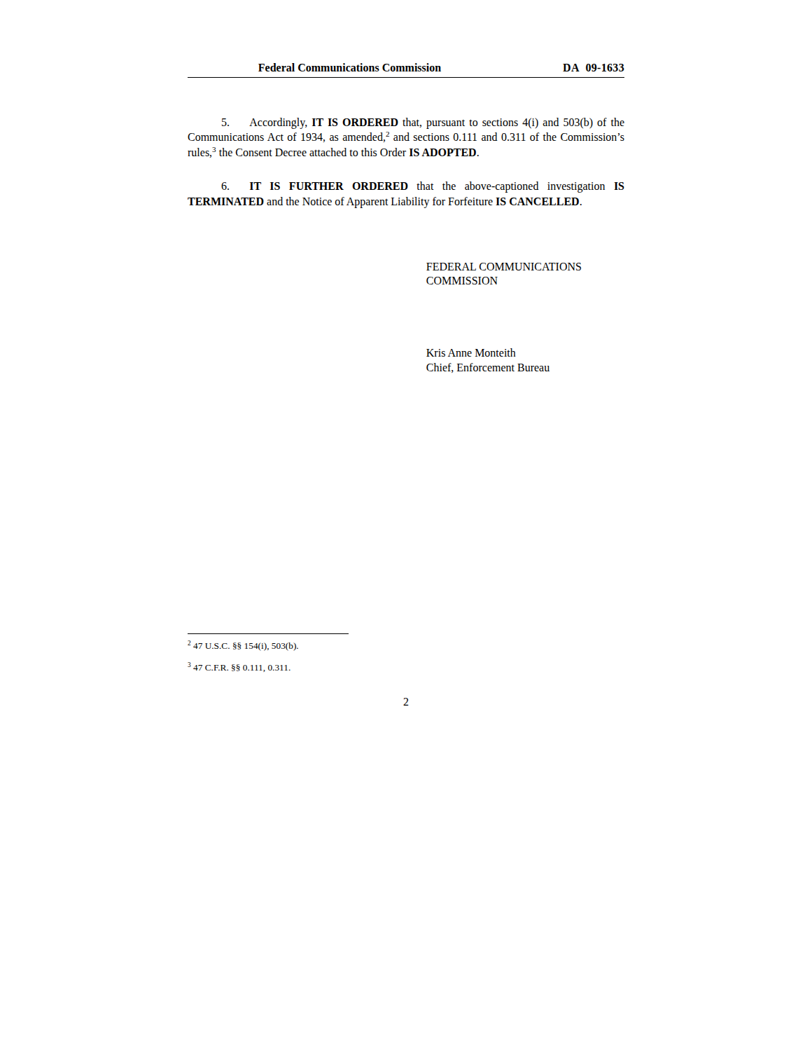Federal Communications Commission DA 09-1633
5. Accordingly, IT IS ORDERED that, pursuant to sections 4(i) and 503(b) of the Communications Act of 1934, as amended,2 and sections 0.111 and 0.311 of the Commission’s rules,3 the Consent Decree attached to this Order IS ADOPTED.
6. IT IS FURTHER ORDERED that the above-captioned investigation IS TERMINATED and the Notice of Apparent Liability for Forfeiture IS CANCELLED.
FEDERAL COMMUNICATIONS COMMISSION
Kris Anne Monteith
Chief, Enforcement Bureau
2 47 U.S.C. §§ 154(i), 503(b).
3 47 C.F.R. §§ 0.111, 0.311.
2